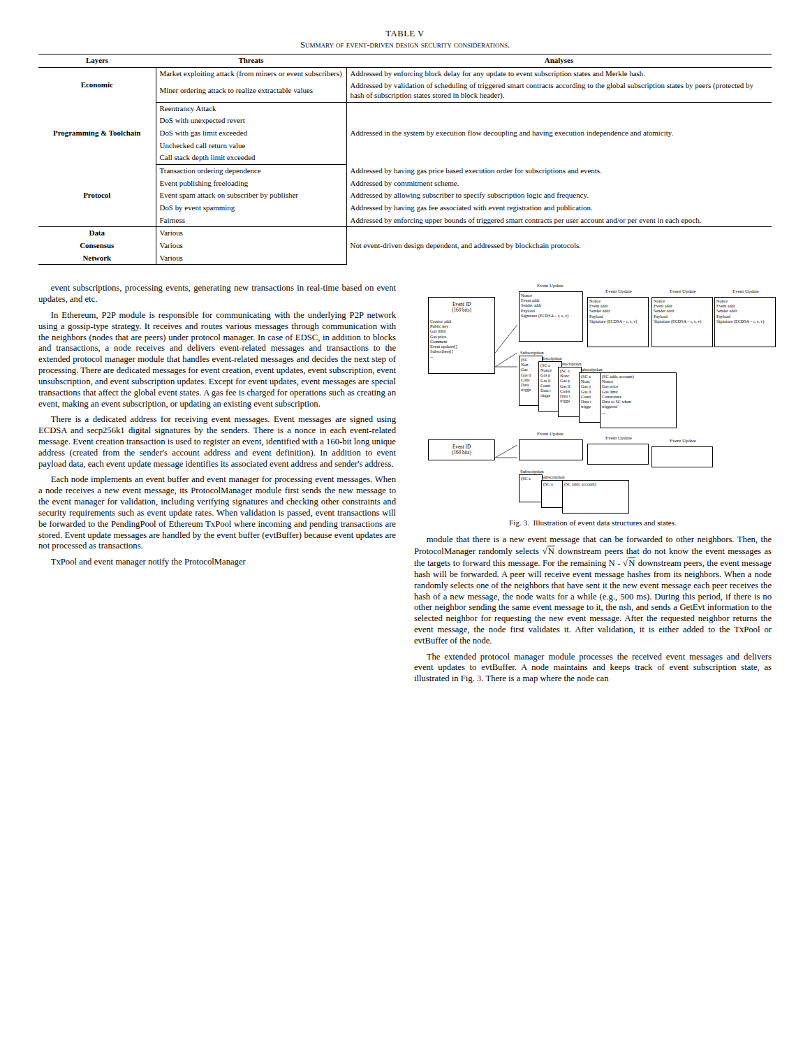TABLE V Summary of event-driven design security considerations.
| Layers | Threats | Analyses |
| --- | --- | --- |
| Economic | Market exploiting attack (from miners or event subscribers) | Addressed by enforcing block delay for any update to event subscription states and Merkle hash. |
| Miner ordering attack to realize extractable values | Addressed by validation of scheduling of triggered smart contracts according to the global subscription states by peers (protected by hash of subscription states stored in block header). |
| Programming & Toolchain | Reentrancy Attack | Addressed in the system by execution flow decoupling and having execution independence and atomicity. |
| DoS with unexpected revert |
| DoS with gas limit exceeded |
| Unchecked call return value |
| Call stack depth limit exceeded |
| Protocol | Transaction ordering dependence | Addressed by having gas price based execution order for subscriptions and events. |
| Event publishing freeloading | Addressed by commitment scheme. |
| Event spam attack on subscriber by publisher | Addressed by allowing subscriber to specify subscription logic and frequency. |
| DoS by event spamming | Addressed by having gas fee associated with event registration and publication. |
| Fairness | Addressed by enforcing upper bounds of triggered smart contracts per user account and/or per event in each epoch. |
| Data | Various | Not event-driven design dependent, and addressed by blockchain protocols. |
| Consensus | Various |
| Network | Various |
event subscriptions, processing events, generating new transactions in real-time based on event updates, and etc.
In Ethereum, P2P module is responsible for communicating with the underlying P2P network using a gossip-type strategy. It receives and routes various messages through communication with the neighbors (nodes that are peers) under protocol manager. In case of EDSC, in addition to blocks and transactions, a node receives and delivers event-related messages and transactions to the extended protocol manager module that handles event-related messages and decides the next step of processing. There are dedicated messages for event creation, event updates, event subscription, event unsubscription, and event subscription updates. Except for event updates, event messages are special transactions that affect the global event states. A gas fee is charged for operations such as creating an event, making an event subscription, or updating an existing event subscription.
There is a dedicated address for receiving event messages. Event messages are signed using ECDSA and secp256k1 digital signatures by the senders. There is a nonce in each event-related message. Event creation transaction is used to register an event, identified with a 160-bit long unique address (created from the sender's account address and event definition). In addition to event payload data, each event update message identifies its associated event address and sender's address.
Each node implements an event buffer and event manager for processing event messages. When a node receives a new event message, its ProtocolManager module first sends the new message to the event manager for validation, including verifying signatures and checking other constraints and security requirements such as event update rates. When validation is passed, event transactions will be forwarded to the PendingPool of Ethereum TxPool where incoming and pending transactions are stored. Event update messages are handled by the event buffer (evtBuffer) because event updates are not processed as transactions.
TxPool and event manager notify the ProtocolManager
Event Update
Event Update
Event Update
Event Update
Nonce
Event addr
Sender addr
Payload
Signature (ECDSA – r, s, v)
Nonce
Event addr
Sender addr
Payload
Signature (ECDSA – r, s, v)
Nonce
Event addr
Sender addr
Payload
Signature (ECDSA – r, s, v)
Nonce
Event addr
Sender addr
Payload
Signature (ECDSA – r, s, v)
Event ID
(160 bits)
Creator addr
Public key
Gas limit
Gas price
Comment
Event updates[]
Subscribers[]
...
Subscription
Subscription
Subscription
Subscription
Subscription
(SC
Non
Gas
Gas li
Cons
Data
trigge
(SC a
Nonce
Gas p
Gas li
Const
Data t
trigge
(SC a
Nonc
Gas p
Gas li
Const
Data t
trigge
(SC a
Nonc
Gas p
Gas li
Const
Data t
trigge
(SC addr, account)
Nonce
Gas price
Gas limit
Constraints
Data to SC when
triggered
...
Event Update
Event Update
Event Update
Event ID
(160 bits)
Subscription
Subscription
Subscription
(SC a
(SC a
(SC addr, account)
Fig. 3. Illustration of event data structures and states.
module that there is a new event message that can be forwarded to other neighbors. Then, the ProtocolManager randomly selects √N downstream peers that do not know the event messages as the targets to forward this message. For the remaining N - √N downstream peers, the event message hash will be forwarded. A peer will receive event message hashes from its neighbors. When a node randomly selects one of the neighbors that have sent it the new event message each peer receives the hash of a new message, the node waits for a while (e.g., 500 ms). During this period, if there is no other neighbor sending the same event message to it, the nsh, and sends a GetEvt information to the selected neighbor for requesting the new event message. After the requested neighbor returns the event message, the node first validates it. After validation, it is either added to the TxPool or evtBuffer of the node.
The extended protocol manager module processes the received event messages and delivers event updates to evtBuffer. A node maintains and keeps track of event subscription state, as illustrated in Fig. 3. There is a map where the node can